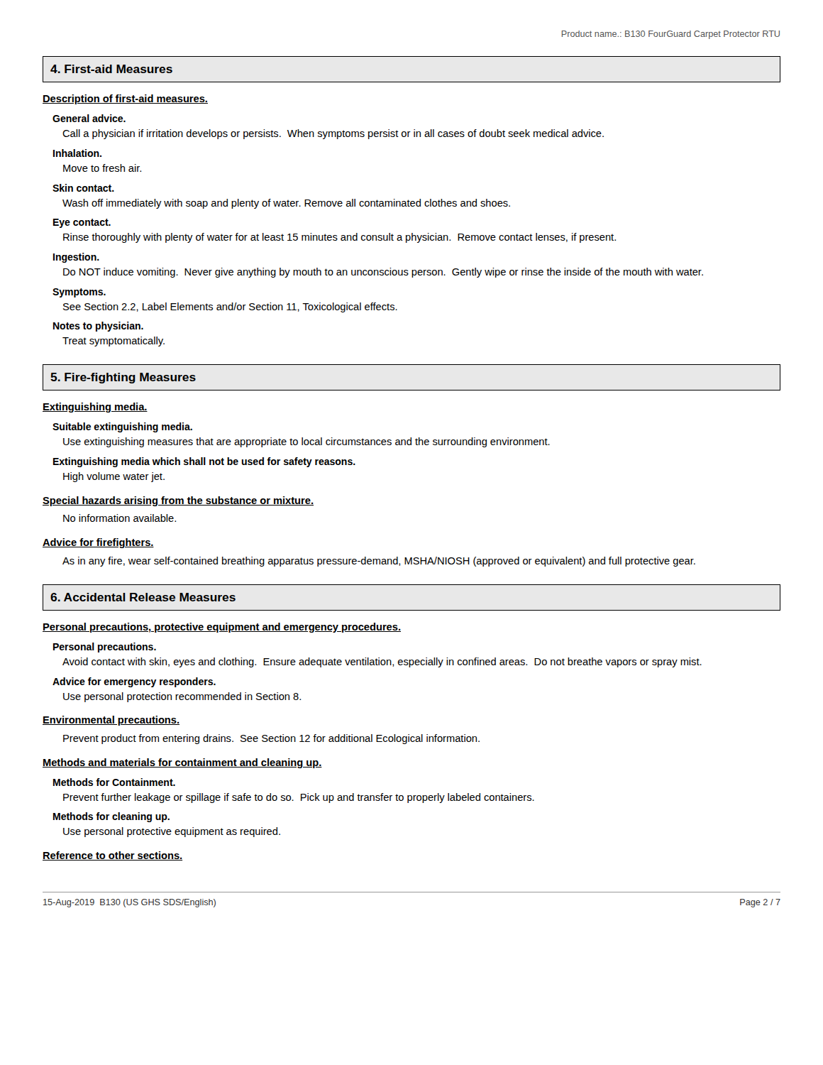Product name.: B130 FourGuard Carpet Protector RTU
4. First-aid Measures
Description of first-aid measures.
General advice.
Call a physician if irritation develops or persists. When symptoms persist or in all cases of doubt seek medical advice.
Inhalation.
Move to fresh air.
Skin contact.
Wash off immediately with soap and plenty of water. Remove all contaminated clothes and shoes.
Eye contact.
Rinse thoroughly with plenty of water for at least 15 minutes and consult a physician. Remove contact lenses, if present.
Ingestion.
Do NOT induce vomiting. Never give anything by mouth to an unconscious person. Gently wipe or rinse the inside of the mouth with water.
Symptoms.
See Section 2.2, Label Elements and/or Section 11, Toxicological effects.
Notes to physician.
Treat symptomatically.
5. Fire-fighting Measures
Extinguishing media.
Suitable extinguishing media.
Use extinguishing measures that are appropriate to local circumstances and the surrounding environment.
Extinguishing media which shall not be used for safety reasons.
High volume water jet.
Special hazards arising from the substance or mixture.
No information available.
Advice for firefighters.
As in any fire, wear self-contained breathing apparatus pressure-demand, MSHA/NIOSH (approved or equivalent) and full protective gear.
6. Accidental Release Measures
Personal precautions, protective equipment and emergency procedures.
Personal precautions.
Avoid contact with skin, eyes and clothing. Ensure adequate ventilation, especially in confined areas. Do not breathe vapors or spray mist.
Advice for emergency responders.
Use personal protection recommended in Section 8.
Environmental precautions.
Prevent product from entering drains. See Section 12 for additional Ecological information.
Methods and materials for containment and cleaning up.
Methods for Containment.
Prevent further leakage or spillage if safe to do so. Pick up and transfer to properly labeled containers.
Methods for cleaning up.
Use personal protective equipment as required.
Reference to other sections.
15-Aug-2019 B130 (US GHS SDS/English) Page 2 / 7